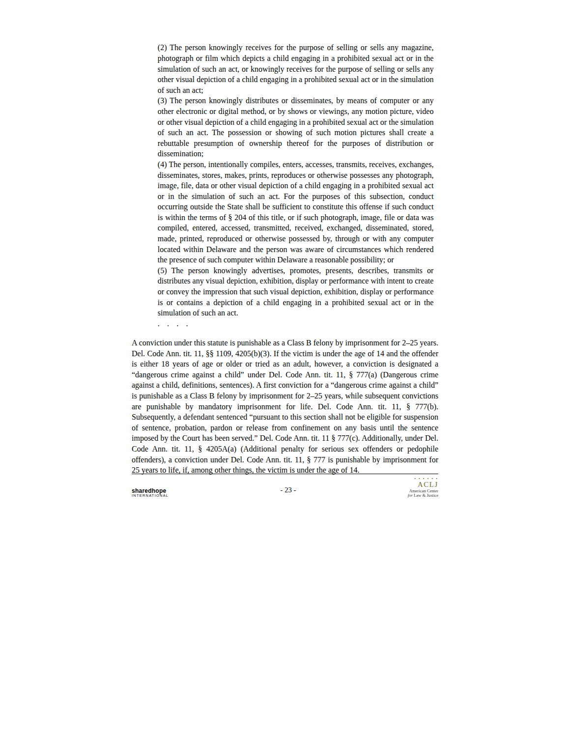(2) The person knowingly receives for the purpose of selling or sells any magazine, photograph or film which depicts a child engaging in a prohibited sexual act or in the simulation of such an act, or knowingly receives for the purpose of selling or sells any other visual depiction of a child engaging in a prohibited sexual act or in the simulation of such an act;
(3) The person knowingly distributes or disseminates, by means of computer or any other electronic or digital method, or by shows or viewings, any motion picture, video or other visual depiction of a child engaging in a prohibited sexual act or the simulation of such an act. The possession or showing of such motion pictures shall create a rebuttable presumption of ownership thereof for the purposes of distribution or dissemination;
(4) The person, intentionally compiles, enters, accesses, transmits, receives, exchanges, disseminates, stores, makes, prints, reproduces or otherwise possesses any photograph, image, file, data or other visual depiction of a child engaging in a prohibited sexual act or in the simulation of such an act. For the purposes of this subsection, conduct occurring outside the State shall be sufficient to constitute this offense if such conduct is within the terms of § 204 of this title, or if such photograph, image, file or data was compiled, entered, accessed, transmitted, received, exchanged, disseminated, stored, made, printed, reproduced or otherwise possessed by, through or with any computer located within Delaware and the person was aware of circumstances which rendered the presence of such computer within Delaware a reasonable possibility; or
(5) The person knowingly advertises, promotes, presents, describes, transmits or distributes any visual depiction, exhibition, display or performance with intent to create or convey the impression that such visual depiction, exhibition, display or performance is or contains a depiction of a child engaging in a prohibited sexual act or in the simulation of such an act.
. . . .
A conviction under this statute is punishable as a Class B felony by imprisonment for 2–25 years. Del. Code Ann. tit. 11, §§ 1109, 4205(b)(3). If the victim is under the age of 14 and the offender is either 18 years of age or older or tried as an adult, however, a conviction is designated a “dangerous crime against a child” under Del. Code Ann. tit. 11, § 777(a) (Dangerous crime against a child, definitions, sentences). A first conviction for a “dangerous crime against a child” is punishable as a Class B felony by imprisonment for 2–25 years, while subsequent convictions are punishable by mandatory imprisonment for life. Del. Code Ann. tit. 11, § 777(b). Subsequently, a defendant sentenced “pursuant to this section shall not be eligible for suspension of sentence, probation, pardon or release from confinement on any basis until the sentence imposed by the Court has been served.” Del. Code Ann. tit. 11 § 777(c). Additionally, under Del. Code Ann. tit. 11, § 4205A(a) (Additional penalty for serious sex offenders or pedophile offenders), a conviction under Del. Code Ann. tit. 11, § 777 is punishable by imprisonment for 25 years to life, if, among other things, the victim is under the age of 14.
sharedhope
INTERNATIONAL
- 23 -
• • • • • •
ACLJ
American Center
for Law & Justice